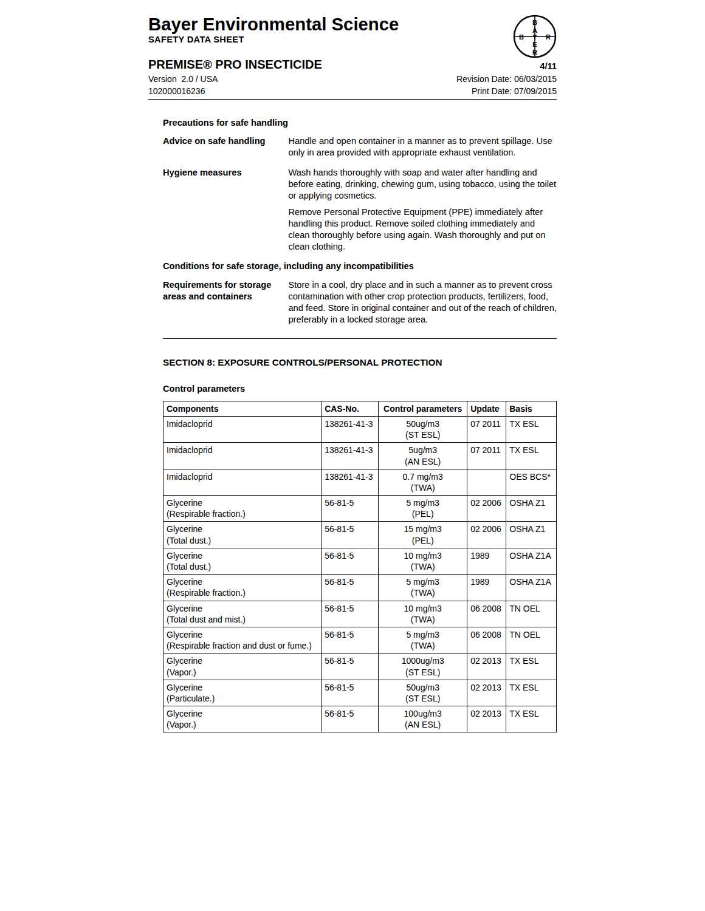B A B Y R E R
Bayer Environmental Science
SAFETY DATA SHEET
PREMISE® PRO INSECTICIDE 4/11
Version 2.0 / USA Revision Date: 06/03/2015
102000016236 Print Date: 07/09/2015
Precautions for safe handling
Advice on safe handling
Handle and open container in a manner as to prevent spillage. Use only in area provided with appropriate exhaust ventilation.
Hygiene measures
Wash hands thoroughly with soap and water after handling and before eating, drinking, chewing gum, using tobacco, using the toilet or applying cosmetics.
Remove Personal Protective Equipment (PPE) immediately after handling this product. Remove soiled clothing immediately and clean thoroughly before using again. Wash thoroughly and put on clean clothing.
Conditions for safe storage, including any incompatibilities
Requirements for storage areas and containers
Store in a cool, dry place and in such a manner as to prevent cross contamination with other crop protection products, fertilizers, food, and feed. Store in original container and out of the reach of children, preferably in a locked storage area.
SECTION 8: EXPOSURE CONTROLS/PERSONAL PROTECTION
Control parameters
| Components | CAS-No. | Control parameters | Update | Basis |
| --- | --- | --- | --- | --- |
| Imidacloprid | 138261-41-3 | 50ug/m3 (ST ESL) | 07 2011 | TX ESL |
| Imidacloprid | 138261-41-3 | 5ug/m3 (AN ESL) | 07 2011 | TX ESL |
| Imidacloprid | 138261-41-3 | 0.7 mg/m3 (TWA) | | OES BCS* |
| Glycerine (Respirable fraction.) | 56-81-5 | 5 mg/m3 (PEL) | 02 2006 | OSHA Z1 |
| Glycerine (Total dust.) | 56-81-5 | 15 mg/m3 (PEL) | 02 2006 | OSHA Z1 |
| Glycerine (Total dust.) | 56-81-5 | 10 mg/m3 (TWA) | 1989 | OSHA Z1A |
| Glycerine (Respirable fraction.) | 56-81-5 | 5 mg/m3 (TWA) | 1989 | OSHA Z1A |
| Glycerine (Total dust and mist.) | 56-81-5 | 10 mg/m3 (TWA) | 06 2008 | TN OEL |
| Glycerine (Respirable fraction and dust or fume.) | 56-81-5 | 5 mg/m3 (TWA) | 06 2008 | TN OEL |
| Glycerine (Vapor.) | 56-81-5 | 1000ug/m3 (ST ESL) | 02 2013 | TX ESL |
| Glycerine (Particulate.) | 56-81-5 | 50ug/m3 (ST ESL) | 02 2013 | TX ESL |
| Glycerine (Vapor.) | 56-81-5 | 100ug/m3 (AN ESL) | 02 2013 | TX ESL |